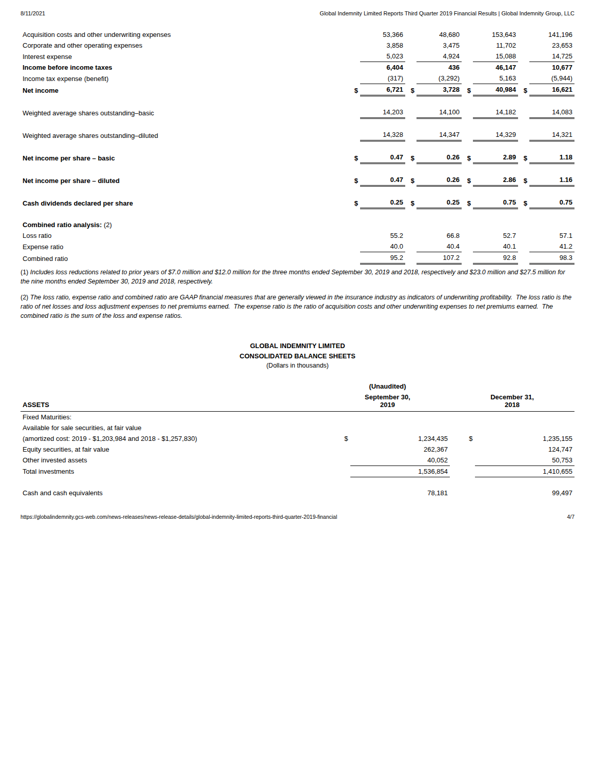8/11/2021 Global Indemnity Limited Reports Third Quarter 2019 Financial Results | Global Indemnity Group, LLC
| Acquisition costs and other underwriting expenses | | 53,366 | | 48,680 | | 153,643 | | 141,196 |
| Corporate and other operating expenses | | 3,858 | | 3,475 | | 11,702 | | 23,653 |
| Interest expense | | 5,023 | | 4,924 | | 15,088 | | 14,725 |
| Income before income taxes | | 6,404 | | 436 | | 46,147 | | 10,677 |
| Income tax expense (benefit) | | (317) | | (3,292) | | 5,163 | | (5,944) |
| Net income | $ | 6,721 | $ | 3,728 | $ | 40,984 | $ | 16,621 |
| Weighted average shares outstanding–basic | | 14,203 | | 14,100 | | 14,182 | | 14,083 |
| Weighted average shares outstanding–diluted | | 14,328 | | 14,347 | | 14,329 | | 14,321 |
| Net income per share – basic | $ | 0.47 | $ | 0.26 | $ | 2.89 | $ | 1.18 |
| Net income per share – diluted | $ | 0.47 | $ | 0.26 | $ | 2.86 | $ | 1.16 |
| Cash dividends declared per share | $ | 0.25 | $ | 0.25 | $ | 0.75 | $ | 0.75 |
| Combined ratio analysis: (2) | |
| Loss ratio | | 55.2 | | 66.8 | | 52.7 | | 57.1 |
| Expense ratio | | 40.0 | | 40.4 | | 40.1 | | 41.2 |
| Combined ratio | | 95.2 | | 107.2 | | 92.8 | | 98.3 |
(1) Includes loss reductions related to prior years of $7.0 million and $12.0 million for the three months ended September 30, 2019 and 2018, respectively and $23.0 million and $27.5 million for the nine months ended September 30, 2019 and 2018, respectively.
(2) The loss ratio, expense ratio and combined ratio are GAAP financial measures that are generally viewed in the insurance industry as indicators of underwriting profitability. The loss ratio is the ratio of net losses and loss adjustment expenses to net premiums earned. The expense ratio is the ratio of acquisition costs and other underwriting expenses to net premiums earned. The combined ratio is the sum of the loss and expense ratios.
GLOBAL INDEMNITY LIMITED
CONSOLIDATED BALANCE SHEETS
(Dollars in thousands)
| | (Unaudited) | |
| ASSETS | September 30, 2019 | December 31, 2018 |
| Fixed Maturities: | |
| Available for sale securities, at fair value | |
| (amortized cost: 2019 - $1,203,984 and 2018 - $1,257,830) | $ | 1,234,435 | $ | 1,235,155 |
| Equity securities, at fair value | | 262,367 | | 124,747 |
| Other invested assets | | 40,052 | | 50,753 |
| Total investments | | 1,536,854 | | 1,410,655 |
| Cash and cash equivalents | | 78,181 | | 99,497 |
https://globalindemnity.gcs-web.com/news-releases/news-release-details/global-indemnity-limited-reports-third-quarter-2019-financial 4/7